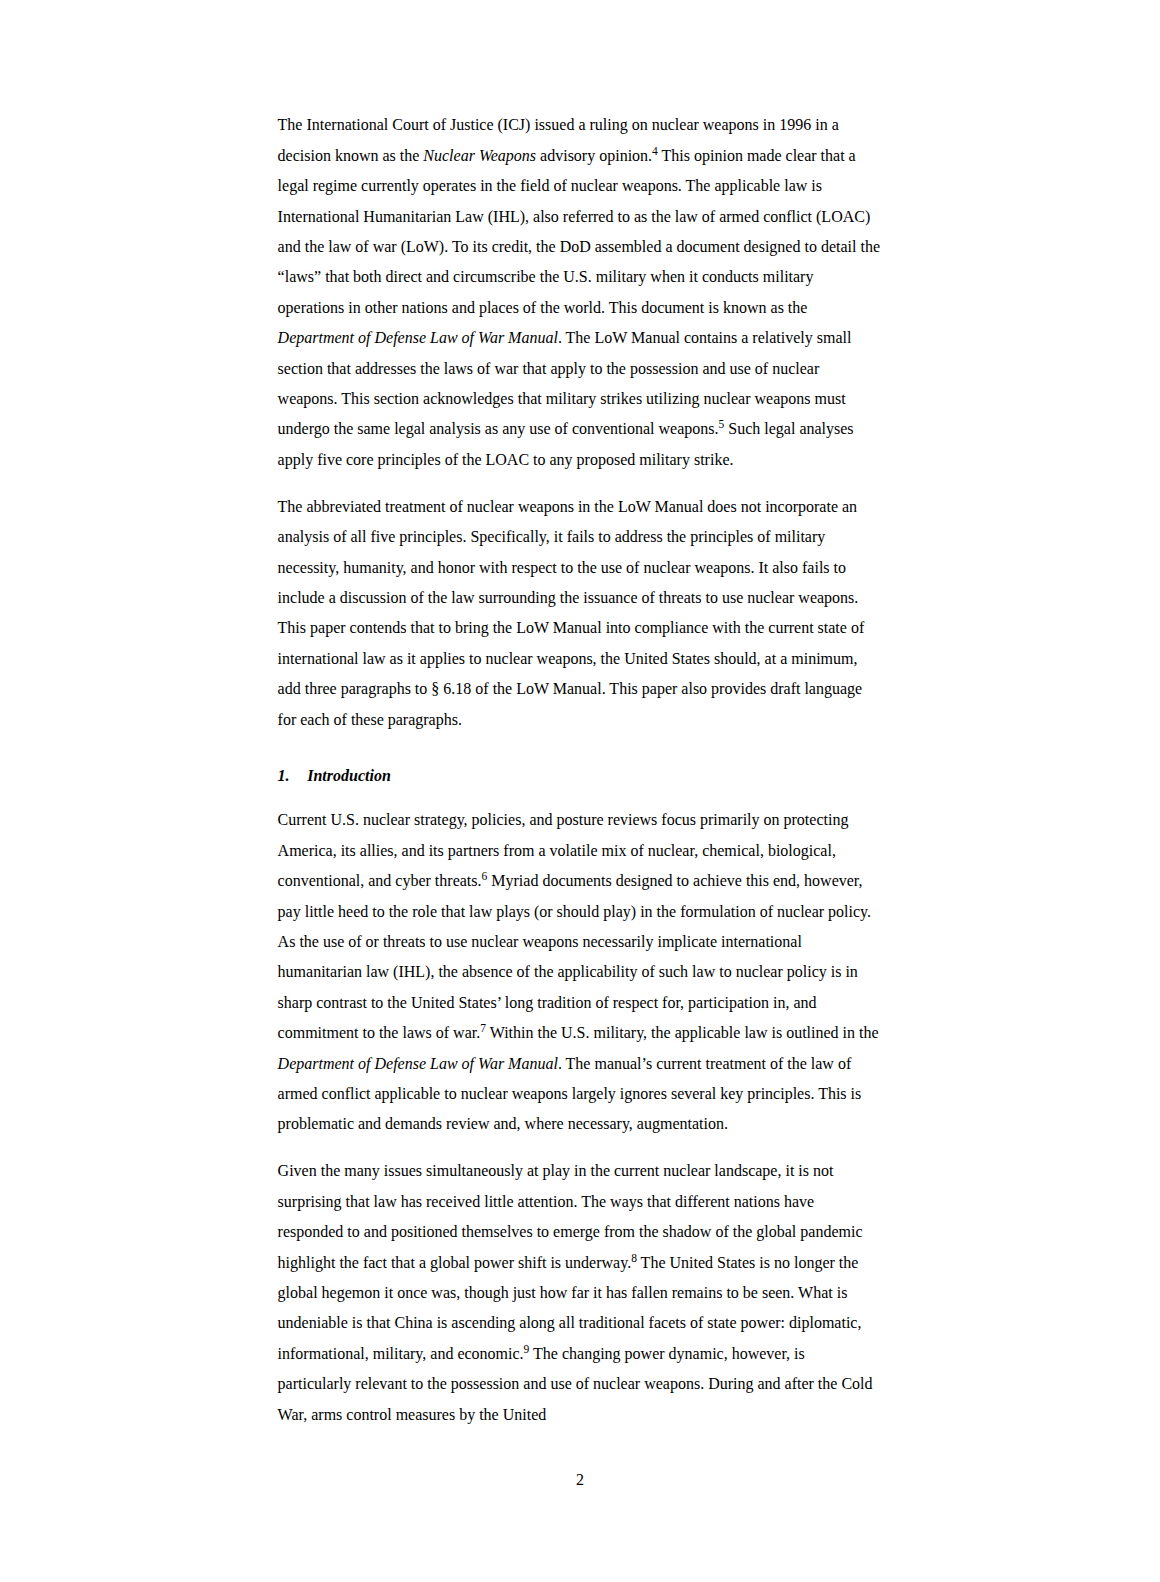The International Court of Justice (ICJ) issued a ruling on nuclear weapons in 1996 in a decision known as the Nuclear Weapons advisory opinion.4 This opinion made clear that a legal regime currently operates in the field of nuclear weapons. The applicable law is International Humanitarian Law (IHL), also referred to as the law of armed conflict (LOAC) and the law of war (LoW). To its credit, the DoD assembled a document designed to detail the “laws” that both direct and circumscribe the U.S. military when it conducts military operations in other nations and places of the world. This document is known as the Department of Defense Law of War Manual. The LoW Manual contains a relatively small section that addresses the laws of war that apply to the possession and use of nuclear weapons. This section acknowledges that military strikes utilizing nuclear weapons must undergo the same legal analysis as any use of conventional weapons.5 Such legal analyses apply five core principles of the LOAC to any proposed military strike.
The abbreviated treatment of nuclear weapons in the LoW Manual does not incorporate an analysis of all five principles. Specifically, it fails to address the principles of military necessity, humanity, and honor with respect to the use of nuclear weapons. It also fails to include a discussion of the law surrounding the issuance of threats to use nuclear weapons. This paper contends that to bring the LoW Manual into compliance with the current state of international law as it applies to nuclear weapons, the United States should, at a minimum, add three paragraphs to § 6.18 of the LoW Manual. This paper also provides draft language for each of these paragraphs.
1. Introduction
Current U.S. nuclear strategy, policies, and posture reviews focus primarily on protecting America, its allies, and its partners from a volatile mix of nuclear, chemical, biological, conventional, and cyber threats.6 Myriad documents designed to achieve this end, however, pay little heed to the role that law plays (or should play) in the formulation of nuclear policy. As the use of or threats to use nuclear weapons necessarily implicate international humanitarian law (IHL), the absence of the applicability of such law to nuclear policy is in sharp contrast to the United States’ long tradition of respect for, participation in, and commitment to the laws of war.7 Within the U.S. military, the applicable law is outlined in the Department of Defense Law of War Manual. The manual’s current treatment of the law of armed conflict applicable to nuclear weapons largely ignores several key principles. This is problematic and demands review and, where necessary, augmentation.
Given the many issues simultaneously at play in the current nuclear landscape, it is not surprising that law has received little attention. The ways that different nations have responded to and positioned themselves to emerge from the shadow of the global pandemic highlight the fact that a global power shift is underway.8 The United States is no longer the global hegemon it once was, though just how far it has fallen remains to be seen. What is undeniable is that China is ascending along all traditional facets of state power: diplomatic, informational, military, and economic.9 The changing power dynamic, however, is particularly relevant to the possession and use of nuclear weapons. During and after the Cold War, arms control measures by the United
2